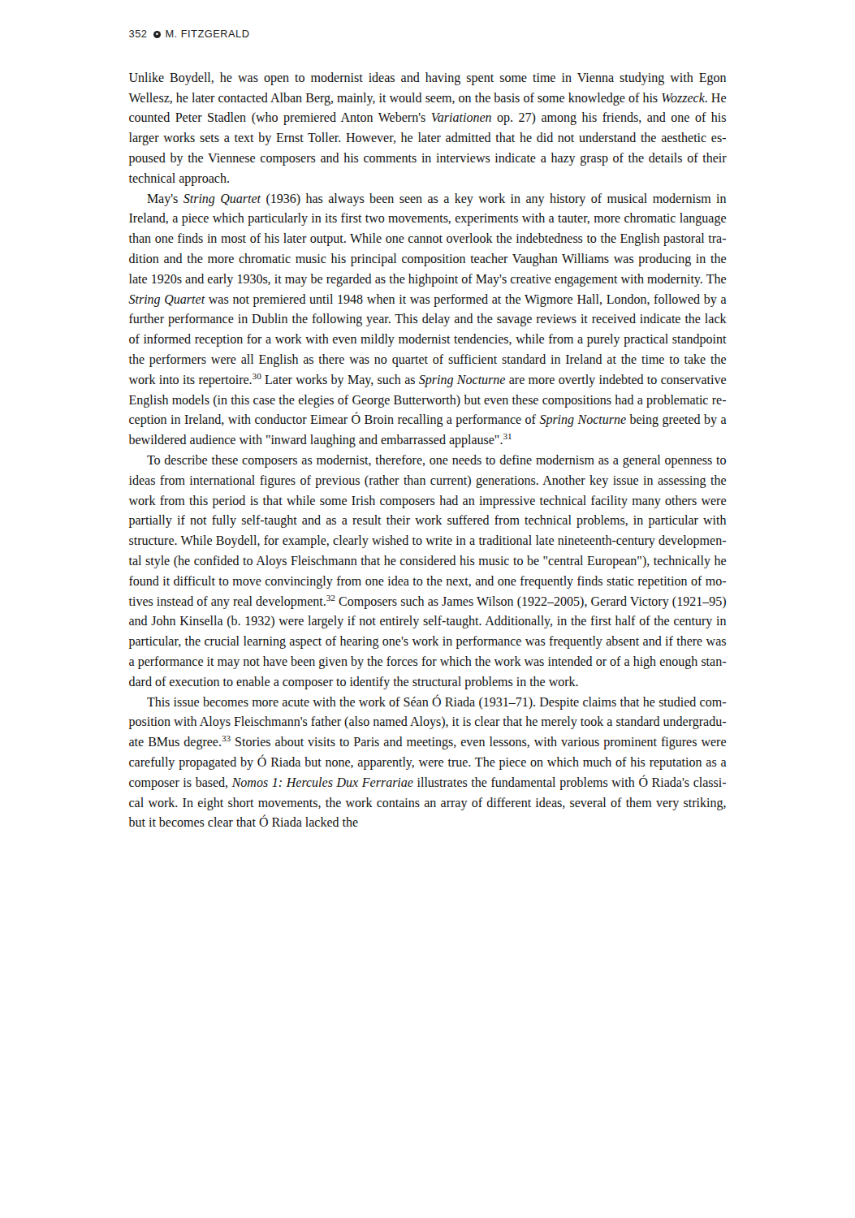352•M. Fitzgerald
Unlike Boydell, he was open to modernist ideas and having spent some time in Vienna studying with Egon Wellesz, he later contacted Alban Berg, mainly, it would seem, on the basis of some knowledge of his Wozzeck. He counted Peter Stadlen (who premiered Anton Webern's Variationen op. 27) among his friends, and one of his larger works sets a text by Ernst Toller. However, he later admitted that he did not understand the aesthetic espoused by the Viennese composers and his comments in interviews indicate a hazy grasp of the details of their technical approach.
May's String Quartet (1936) has always been seen as a key work in any history of musical modernism in Ireland, a piece which particularly in its first two movements, experiments with a tauter, more chromatic language than one finds in most of his later output. While one cannot overlook the indebtedness to the English pastoral tradition and the more chromatic music his principal composition teacher Vaughan Williams was producing in the late 1920s and early 1930s, it may be regarded as the highpoint of May's creative engagement with modernity. The String Quartet was not premiered until 1948 when it was performed at the Wigmore Hall, London, followed by a further performance in Dublin the following year. This delay and the savage reviews it received indicate the lack of informed reception for a work with even mildly modernist tendencies, while from a purely practical standpoint the performers were all English as there was no quartet of sufficient standard in Ireland at the time to take the work into its repertoire.30 Later works by May, such as Spring Nocturne are more overtly indebted to conservative English models (in this case the elegies of George Butterworth) but even these compositions had a problematic reception in Ireland, with conductor Eimear Ó Broin recalling a performance of Spring Nocturne being greeted by a bewildered audience with "inward laughing and embarrassed applause".31
To describe these composers as modernist, therefore, one needs to define modernism as a general openness to ideas from international figures of previous (rather than current) generations. Another key issue in assessing the work from this period is that while some Irish composers had an impressive technical facility many others were partially if not fully self-taught and as a result their work suffered from technical problems, in particular with structure. While Boydell, for example, clearly wished to write in a traditional late nineteenth-century developmental style (he confided to Aloys Fleischmann that he considered his music to be "central European"), technically he found it difficult to move convincingly from one idea to the next, and one frequently finds static repetition of motives instead of any real development.32 Composers such as James Wilson (1922–2005), Gerard Victory (1921–95) and John Kinsella (b. 1932) were largely if not entirely self-taught. Additionally, in the first half of the century in particular, the crucial learning aspect of hearing one's work in performance was frequently absent and if there was a performance it may not have been given by the forces for which the work was intended or of a high enough standard of execution to enable a composer to identify the structural problems in the work.
This issue becomes more acute with the work of Séan Ó Riada (1931–71). Despite claims that he studied composition with Aloys Fleischmann's father (also named Aloys), it is clear that he merely took a standard undergraduate BMus degree.33 Stories about visits to Paris and meetings, even lessons, with various prominent figures were carefully propagated by Ó Riada but none, apparently, were true. The piece on which much of his reputation as a composer is based, Nomos 1: Hercules Dux Ferrariae illustrates the fundamental problems with Ó Riada's classical work. In eight short movements, the work contains an array of different ideas, several of them very striking, but it becomes clear that Ó Riada lacked the